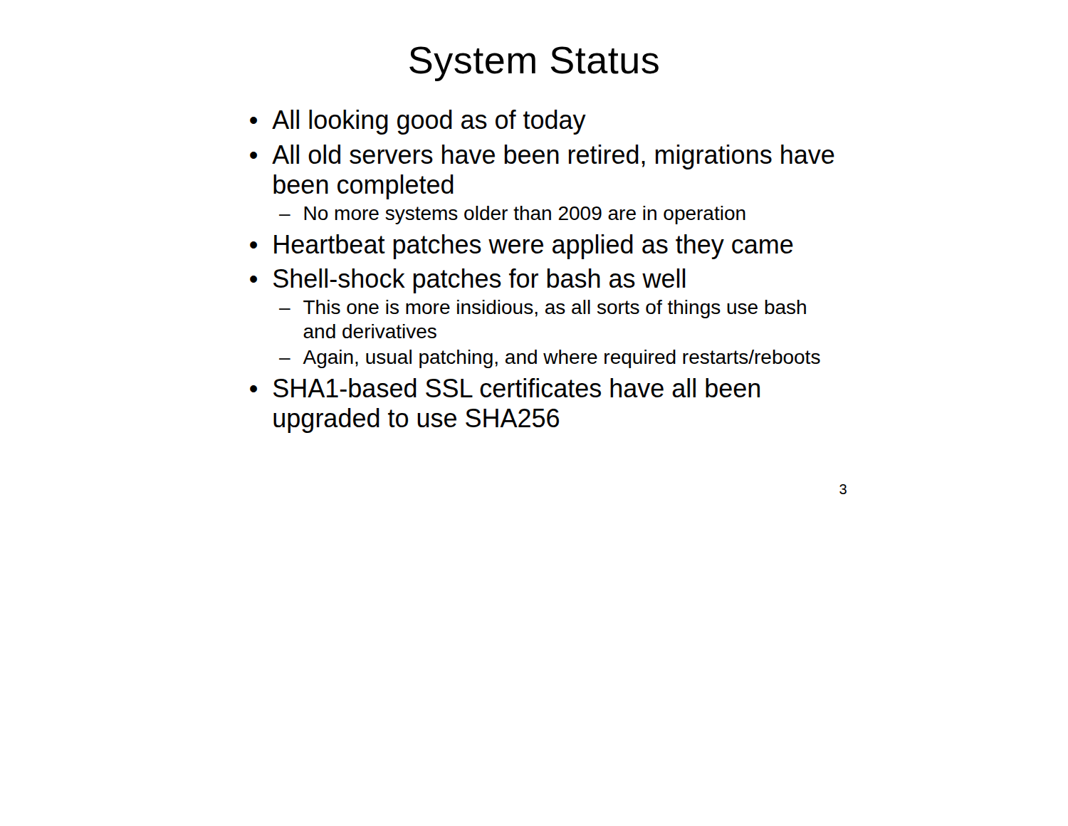System Status
All looking good as of today
All old servers have been retired, migrations have been completed
No more systems older than 2009 are in operation
Heartbeat patches were applied as they came
Shell-shock patches for bash as well
This one is more insidious, as all sorts of things use bash and derivatives
Again, usual patching, and where required restarts/reboots
SHA1-based SSL certificates have all been upgraded to use SHA256
3